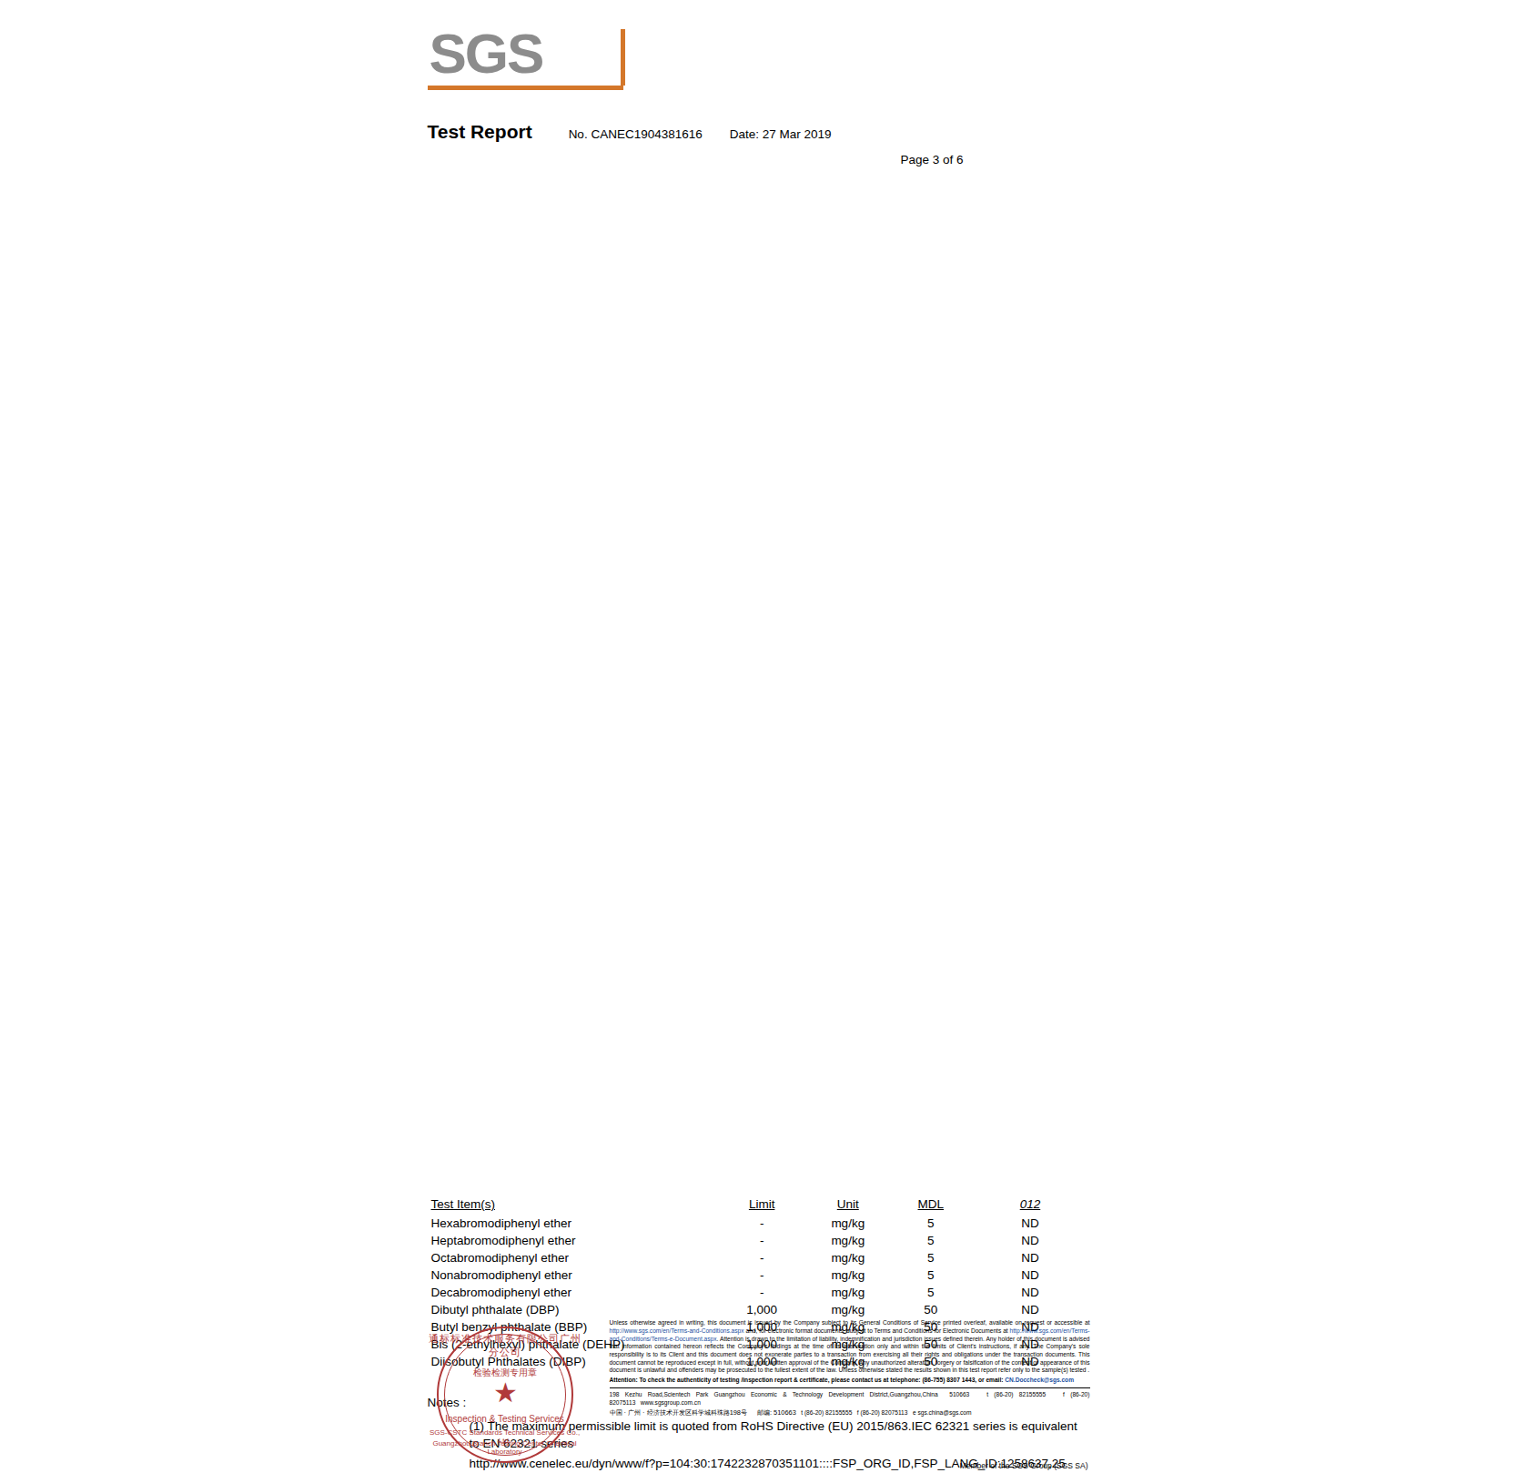SGS
Test Report
No. CANEC1904381616 Date: 27 Mar 2019 Page 3 of 6
| Test Item(s) | Limit | Unit | MDL | 012 |
| --- | --- | --- | --- | --- |
| Hexabromodiphenyl ether | - | mg/kg | 5 | ND |
| Heptabromodiphenyl ether | - | mg/kg | 5 | ND |
| Octabromodiphenyl ether | - | mg/kg | 5 | ND |
| Nonabromodiphenyl ether | - | mg/kg | 5 | ND |
| Decabromodiphenyl ether | - | mg/kg | 5 | ND |
| Dibutyl phthalate (DBP) | 1,000 | mg/kg | 50 | ND |
| Butyl benzyl phthalate (BBP) | 1,000 | mg/kg | 50 | ND |
| Bis (2-ethylhexyl) phthalate (DEHP) | 1,000 | mg/kg | 50 | ND |
| Diisobutyl Phthalates (DIBP) | 1,000 | mg/kg | 50 | ND |
Notes :
(1) The maximum permissible limit is quoted from RoHS Directive (EU) 2015/863.IEC 62321 series is equivalent to EN 62321 series
http://www.cenelec.eu/dyn/www/f?p=104:30:1742232870351101::::FSP_ORG_ID,FSP_LANG_ID:1258637,25
通标标准技术服务有限公司广州分公司
检验检测专用章
★
Inspection & Testing Services
SGS-CSTC Standards Technical Services Co., Ltd.
Guangzhou Branch Testing Center Chemical Laboratory
Unless otherwise agreed in writing, this document is issued by the Company subject to its General Conditions of Service printed overleaf, available on request or accessible at http://www.sgs.com/en/Terms-and-Conditions.aspx and, for electronic format documents, subject to Terms and Conditions for Electronic Documents at http://www.sgs.com/en/Terms-and-Conditions/Terms-e-Document.aspx. Attention is drawn to the limitation of liability, indemnification and jurisdiction issues defined therein. Any holder of this document is advised that information contained hereon reflects the Company's findings at the time of its intervention only and within the limits of Client's instructions, if any. The Company's sole responsibility is to its Client and this document does not exonerate parties to a transaction from exercising all their rights and obligations under the transaction documents. This document cannot be reproduced except in full, without prior written approval of the Company. Any unauthorized alteration, forgery or falsification of the content or appearance of this document is unlawful and offenders may be prosecuted to the fullest extent of the law. Unless otherwise stated the results shown in this test report refer only to the sample(s) tested .
Attention: To check the authenticity of testing /inspection report & certificate, please contact us at telephone: (86-755) 8307 1443, or email: CN.Doccheck@sgs.com
198 Kezhu Road,Scientech Park Guangzhou Economic & Technology Development District,Guangzhou,China 510663 t (86-20) 82155555 f (86-20) 82075113 www.sgsgroup.com.cn
中国 · 广州 · 经济技术开发区科学城科珠路198号 邮编: 510663 t (86-20) 82155555 f (86-20) 82075113 e sgs.china@sgs.com
Member of the SGS Group (SGS SA)